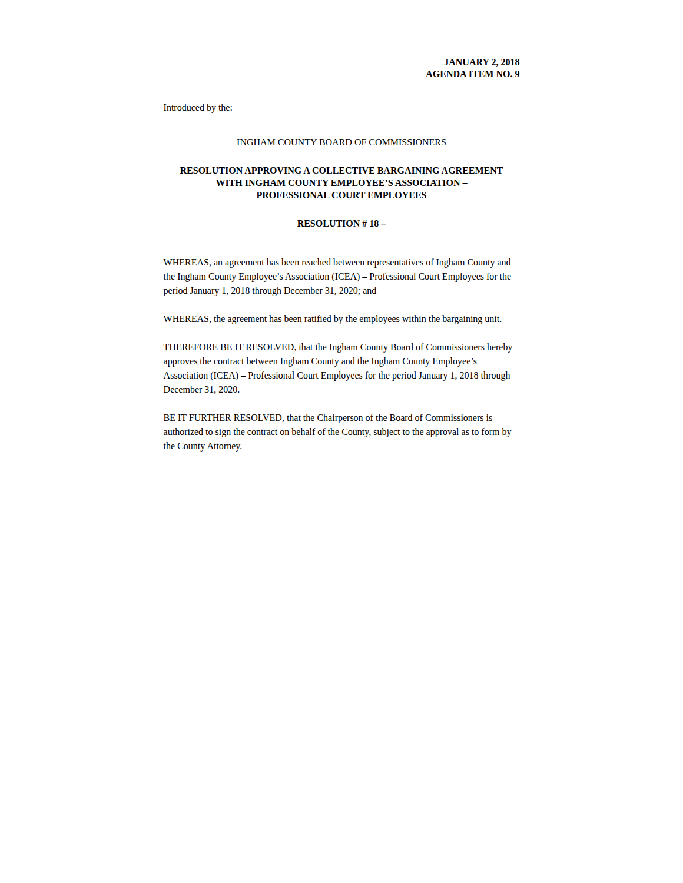JANUARY 2, 2018
AGENDA ITEM NO. 9
Introduced by the:
INGHAM COUNTY BOARD OF COMMISSIONERS
RESOLUTION APPROVING A COLLECTIVE BARGAINING AGREEMENT
WITH INGHAM COUNTY EMPLOYEE’S ASSOCIATION –
PROFESSIONAL COURT EMPLOYEES
RESOLUTION # 18 –
WHEREAS, an agreement has been reached between representatives of Ingham County and the Ingham County Employee’s Association (ICEA) – Professional Court Employees for the period January 1, 2018 through December 31, 2020; and
WHEREAS, the agreement has been ratified by the employees within the bargaining unit.
THEREFORE BE IT RESOLVED, that the Ingham County Board of Commissioners hereby approves the contract between Ingham County and the Ingham County Employee’s Association (ICEA) – Professional Court Employees for the period January 1, 2018 through December 31, 2020.
BE IT FURTHER RESOLVED, that the Chairperson of the Board of Commissioners is authorized to sign the contract on behalf of the County, subject to the approval as to form by the County Attorney.